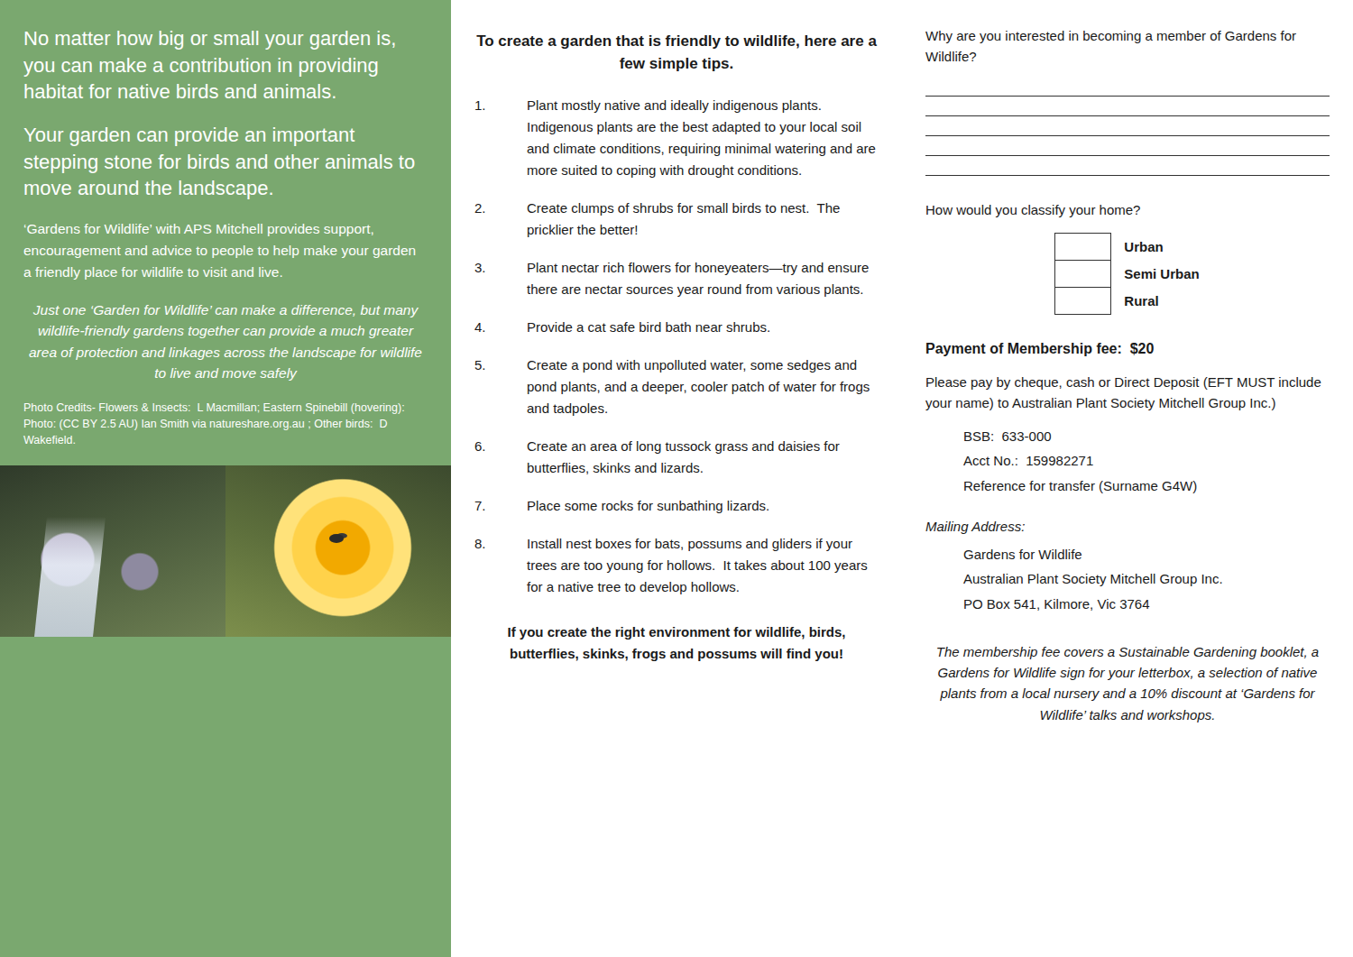No matter how big or small your garden is, you can make a contribution in providing habitat for native birds and animals.
Your garden can provide an important stepping stone for birds and other animals to move around the landscape.
‘Gardens for Wildlife’ with APS Mitchell provides support, encouragement and advice to people to help make your garden a friendly place for wildlife to visit and live.
Just one ‘Garden for Wildlife’ can make a difference, but many wildlife-friendly gardens together can provide a much greater area of protection and linkages across the landscape for wildlife to live and move safely
Photo Credits- Flowers & Insects: L Macmillan; Eastern Spinebill (hovering): Photo: (CC BY 2.5 AU) Ian Smith via natureshare.org.au ; Other birds: D Wakefield.
To create a garden that is friendly to wildlife, here are a few simple tips.
Plant mostly native and ideally indigenous plants. Indigenous plants are the best adapted to your local soil and climate conditions, requiring minimal watering and are more suited to coping with drought conditions.
Create clumps of shrubs for small birds to nest. The pricklier the better!
Plant nectar rich flowers for honeyeaters—try and ensure there are nectar sources year round from various plants.
Provide a cat safe bird bath near shrubs.
Create a pond with unpolluted water, some sedges and pond plants, and a deeper, cooler patch of water for frogs and tadpoles.
Create an area of long tussock grass and daisies for butterflies, skinks and lizards.
Place some rocks for sunbathing lizards.
Install nest boxes for bats, possums and gliders if your trees are too young for hollows. It takes about 100 years for a native tree to develop hollows.
If you create the right environment for wildlife, birds, butterflies, skinks, frogs and possums will find you!
Why are you interested in becoming a member of Gardens for Wildlife?
How would you classify your home?
| | Urban |
| | Semi Urban |
| | Rural |
Payment of Membership fee: $20
Please pay by cheque, cash or Direct Deposit (EFT MUST include your name) to Australian Plant Society Mitchell Group Inc.)
BSB: 633-000
Acct No.: 159982271
Reference for transfer (Surname G4W)
Mailing Address:
Gardens for Wildlife
Australian Plant Society Mitchell Group Inc.
PO Box 541, Kilmore, Vic 3764
The membership fee covers a Sustainable Gardening booklet, a Gardens for Wildlife sign for your letterbox, a selection of native plants from a local nursery and a 10% discount at ‘Gardens for Wildlife’ talks and workshops.